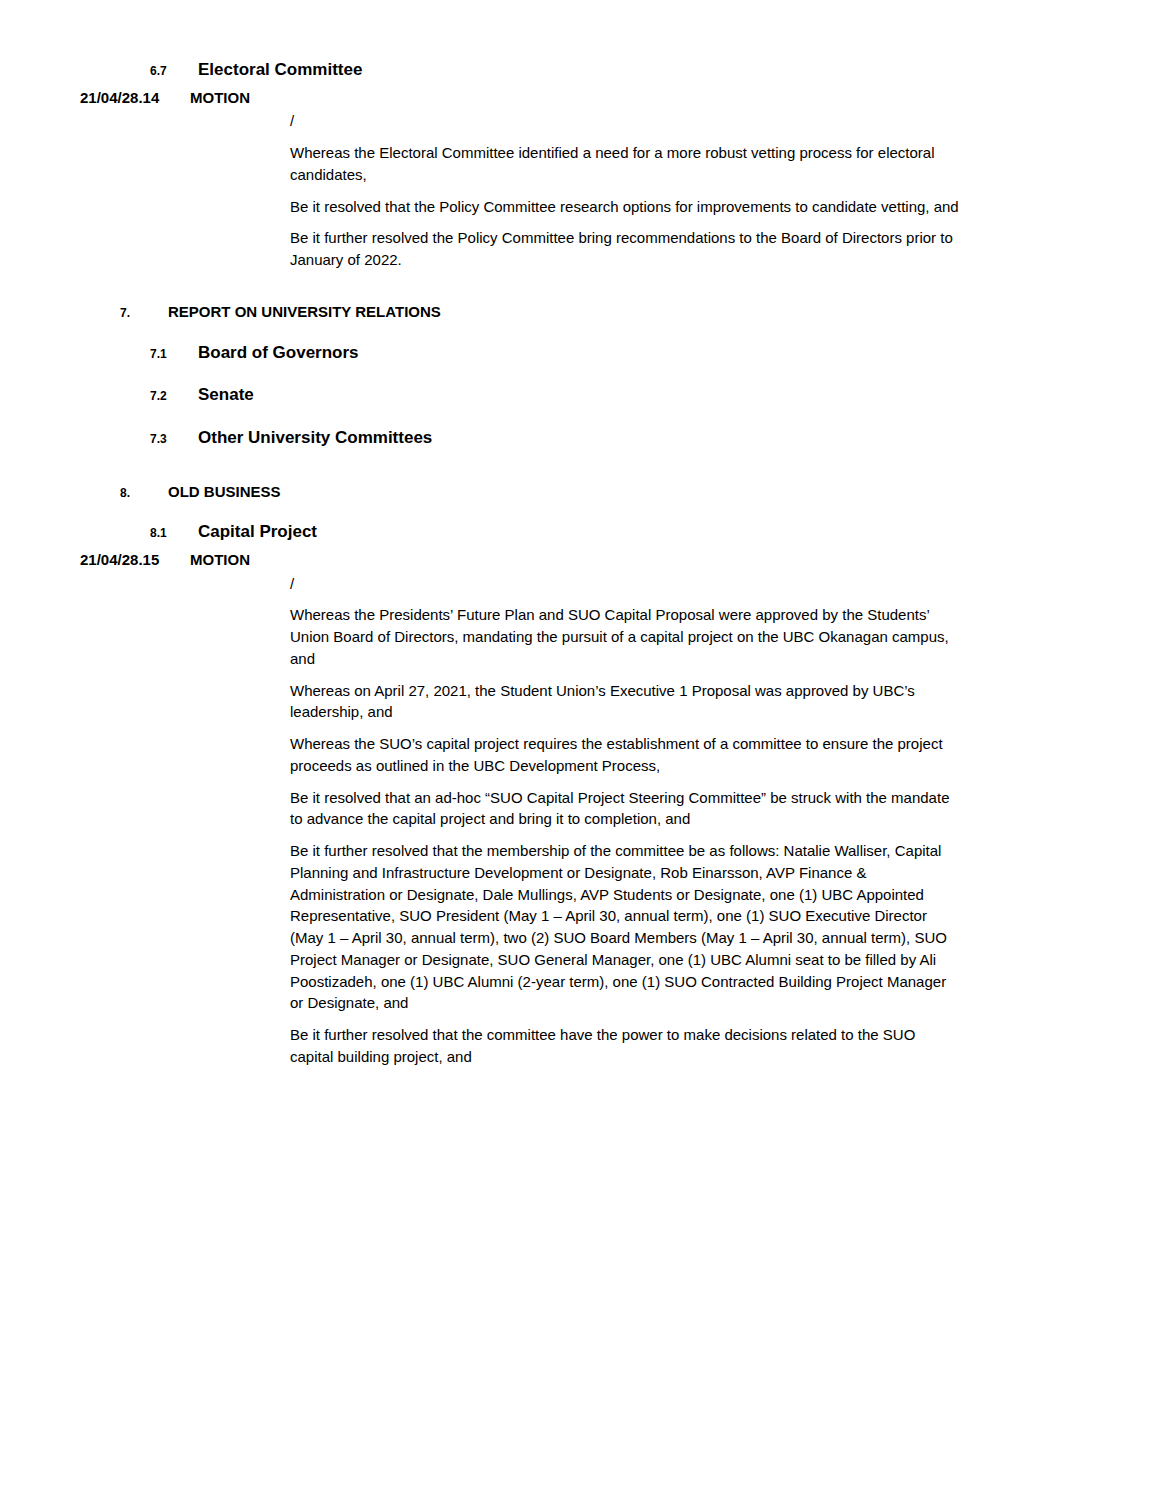6.7
Electoral Committee
21/04/28.14
MOTION
/
Whereas the Electoral Committee identified a need for a more robust vetting process for electoral candidates,
Be it resolved that the Policy Committee research options for improvements to candidate vetting, and
Be it further resolved the Policy Committee bring recommendations to the Board of Directors prior to January of 2022.
7.
Report on University Relations
7.1
Board of Governors
7.2
Senate
7.3
Other University Committees
8.
Old Business
8.1
Capital Project
21/04/28.15
MOTION
/
Whereas the Presidents’ Future Plan and SUO Capital Proposal were approved by the Students’ Union Board of Directors, mandating the pursuit of a capital project on the UBC Okanagan campus, and
Whereas on April 27, 2021, the Student Union’s Executive 1 Proposal was approved by UBC’s leadership, and
Whereas the SUO’s capital project requires the establishment of a committee to ensure the project proceeds as outlined in the UBC Development Process,
Be it resolved that an ad-hoc “SUO Capital Project Steering Committee” be struck with the mandate to advance the capital project and bring it to completion, and
Be it further resolved that the membership of the committee be as follows: Natalie Walliser, Capital Planning and Infrastructure Development or Designate, Rob Einarsson, AVP Finance & Administration or Designate, Dale Mullings, AVP Students or Designate, one (1) UBC Appointed Representative, SUO President (May 1 – April 30, annual term), one (1) SUO Executive Director (May 1 – April 30, annual term), two (2) SUO Board Members (May 1 – April 30, annual term), SUO Project Manager or Designate, SUO General Manager, one (1) UBC Alumni seat to be filled by Ali Poostizadeh, one (1) UBC Alumni (2-year term), one (1) SUO Contracted Building Project Manager or Designate, and
Be it further resolved that the committee have the power to make decisions related to the SUO capital building project, and